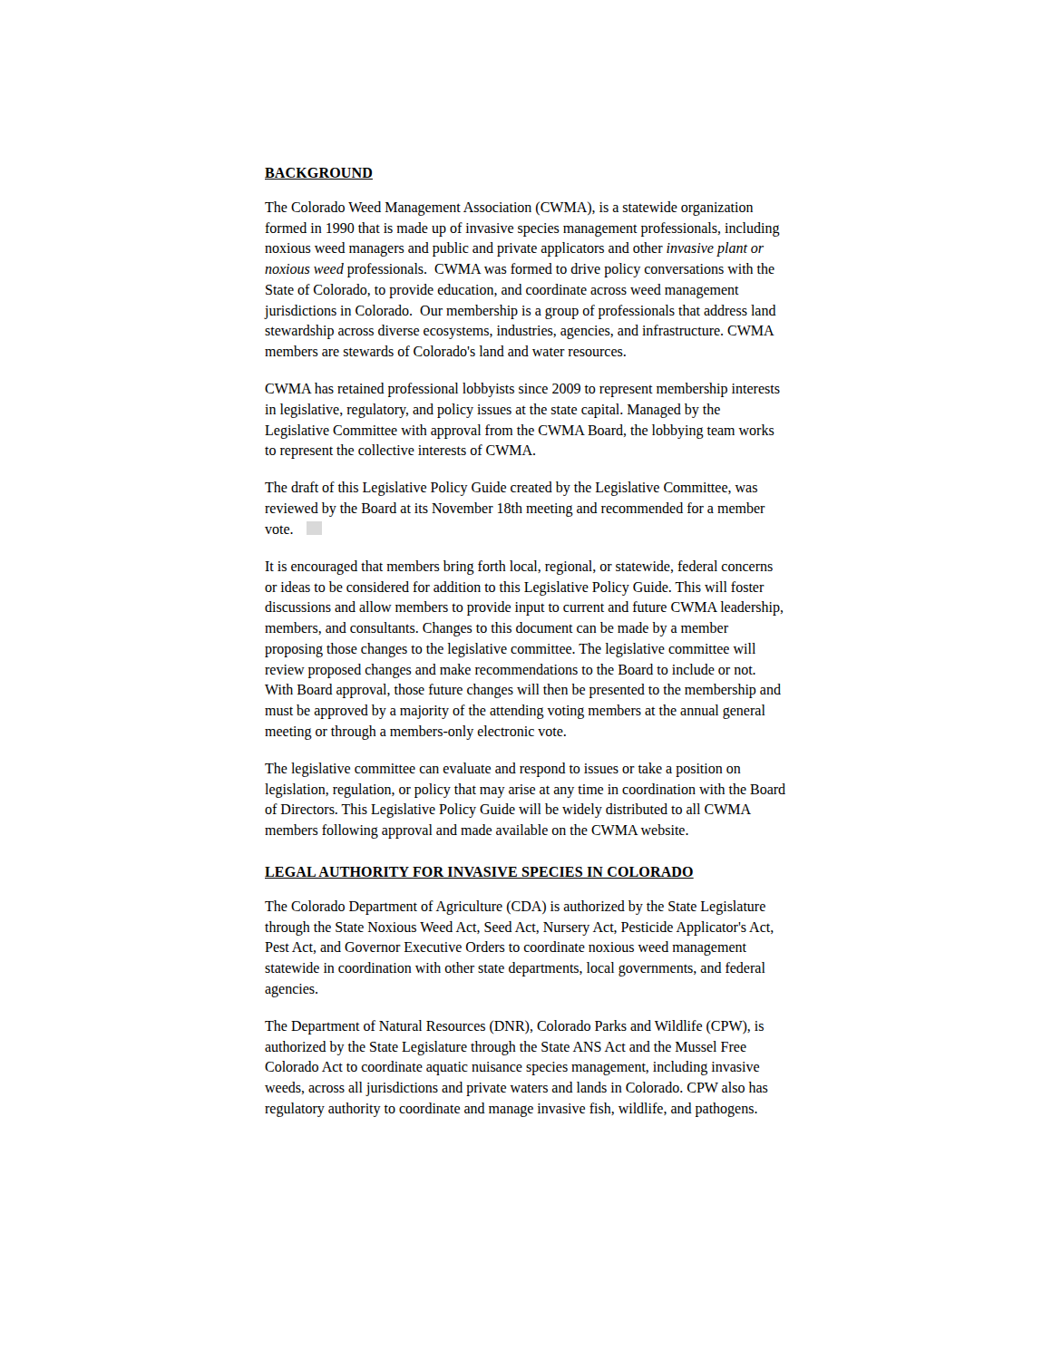BACKGROUND
The Colorado Weed Management Association (CWMA), is a statewide organization formed in 1990 that is made up of invasive species management professionals, including noxious weed managers and public and private applicators and other invasive plant or noxious weed professionals. CWMA was formed to drive policy conversations with the State of Colorado, to provide education, and coordinate across weed management jurisdictions in Colorado. Our membership is a group of professionals that address land stewardship across diverse ecosystems, industries, agencies, and infrastructure. CWMA members are stewards of Colorado's land and water resources.
CWMA has retained professional lobbyists since 2009 to represent membership interests in legislative, regulatory, and policy issues at the state capital. Managed by the Legislative Committee with approval from the CWMA Board, the lobbying team works to represent the collective interests of CWMA.
The draft of this Legislative Policy Guide created by the Legislative Committee, was reviewed by the Board at its November 18th meeting and recommended for a member vote.
It is encouraged that members bring forth local, regional, or statewide, federal concerns or ideas to be considered for addition to this Legislative Policy Guide. This will foster discussions and allow members to provide input to current and future CWMA leadership, members, and consultants. Changes to this document can be made by a member proposing those changes to the legislative committee. The legislative committee will review proposed changes and make recommendations to the Board to include or not. With Board approval, those future changes will then be presented to the membership and must be approved by a majority of the attending voting members at the annual general meeting or through a members-only electronic vote.
The legislative committee can evaluate and respond to issues or take a position on legislation, regulation, or policy that may arise at any time in coordination with the Board of Directors. This Legislative Policy Guide will be widely distributed to all CWMA members following approval and made available on the CWMA website.
LEGAL AUTHORITY FOR INVASIVE SPECIES IN COLORADO
The Colorado Department of Agriculture (CDA) is authorized by the State Legislature through the State Noxious Weed Act, Seed Act, Nursery Act, Pesticide Applicator's Act, Pest Act, and Governor Executive Orders to coordinate noxious weed management statewide in coordination with other state departments, local governments, and federal agencies.
The Department of Natural Resources (DNR), Colorado Parks and Wildlife (CPW), is authorized by the State Legislature through the State ANS Act and the Mussel Free Colorado Act to coordinate aquatic nuisance species management, including invasive weeds, across all jurisdictions and private waters and lands in Colorado. CPW also has regulatory authority to coordinate and manage invasive fish, wildlife, and pathogens.